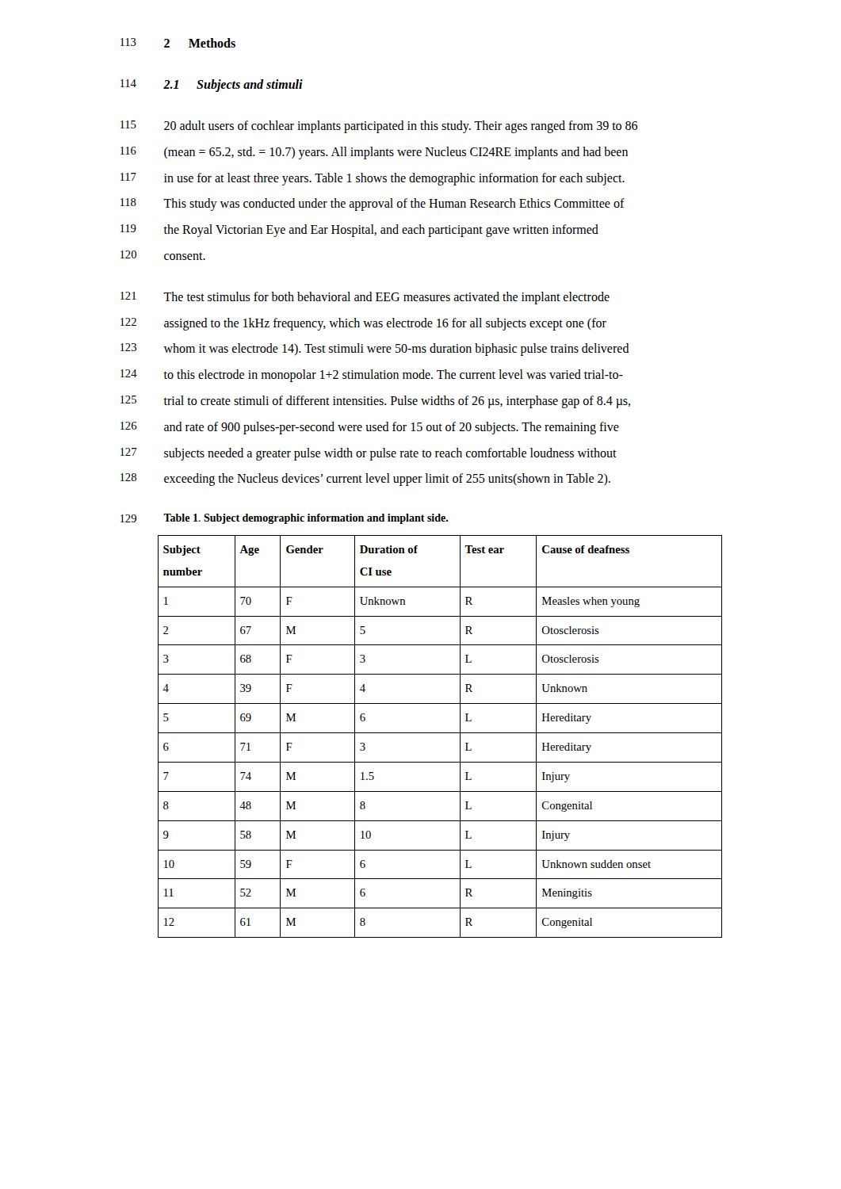113
2 Methods
114
2.1 Subjects and stimuli
115
20 adult users of cochlear implants participated in this study. Their ages ranged from 39 to 86
116
(mean = 65.2, std. = 10.7) years. All implants were Nucleus CI24RE implants and had been
117
in use for at least three years. Table 1 shows the demographic information for each subject.
118
This study was conducted under the approval of the Human Research Ethics Committee of
119
the Royal Victorian Eye and Ear Hospital, and each participant gave written informed
120
consent.
121
The test stimulus for both behavioral and EEG measures activated the implant electrode
122
assigned to the 1kHz frequency, which was electrode 16 for all subjects except one (for
123
whom it was electrode 14). Test stimuli were 50-ms duration biphasic pulse trains delivered
124
to this electrode in monopolar 1+2 stimulation mode. The current level was varied trial-to-
125
trial to create stimuli of different intensities. Pulse widths of 26 µs, interphase gap of 8.4 µs,
126
and rate of 900 pulses-per-second were used for 15 out of 20 subjects. The remaining five
127
subjects needed a greater pulse width or pulse rate to reach comfortable loudness without
128
exceeding the Nucleus devices’ current level upper limit of 255 units(shown in Table 2).
129
Table 1. Subject demographic information and implant side.
| Subject number | Age | Gender | Duration of CI use | Test ear | Cause of deafness |
| --- | --- | --- | --- | --- | --- |
| 1 | 70 | F | Unknown | R | Measles when young |
| 2 | 67 | M | 5 | R | Otosclerosis |
| 3 | 68 | F | 3 | L | Otosclerosis |
| 4 | 39 | F | 4 | R | Unknown |
| 5 | 69 | M | 6 | L | Hereditary |
| 6 | 71 | F | 3 | L | Hereditary |
| 7 | 74 | M | 1.5 | L | Injury |
| 8 | 48 | M | 8 | L | Congenital |
| 9 | 58 | M | 10 | L | Injury |
| 10 | 59 | F | 6 | L | Unknown sudden onset |
| 11 | 52 | M | 6 | R | Meningitis |
| 12 | 61 | M | 8 | R | Congenital |